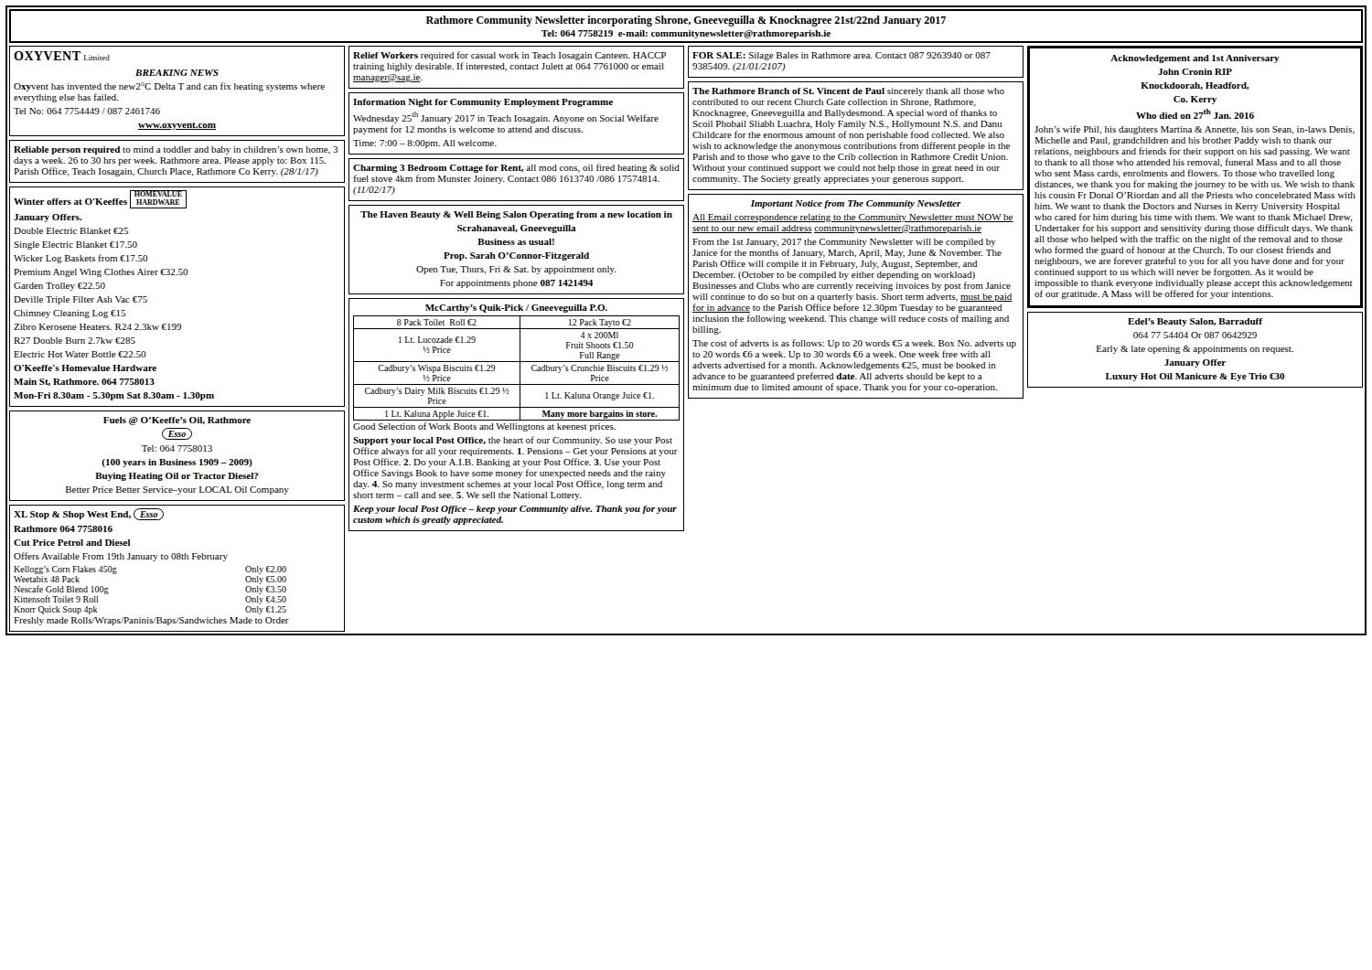Rathmore Community Newsletter incorporating Shrone, Gneeveguilla & Knocknagree 21st/22nd January 2017
Tel: 064 7758219 e-mail: communitynewsletter@rathmoreparish.ie
OXYVENT Limited
BREAKING NEWS
Oxyvent has invented the new2°C Delta T and can fix heating systems where everything else has failed.
Tel No: 064 7754449 / 087 2461746
www.oxyvent.com
Reliable person required to mind a toddler and baby in children’s own home, 3 days a week. 26 to 30 hrs per week. Rathmore area. Please apply to: Box 115. Parish Office, Teach Iosagain, Church Place, Rathmore Co Kerry. (28/1/17)
Winter offers at O'Keeffes HOMEVALUE
HARDWARE
January Offers.
Double Electric Blanket €25
Single Electric Blanket €17.50
Wicker Log Baskets from €17.50
Premium Angel Wing Clothes Airer €32.50
Garden Trolley €22.50
Deville Triple Filter Ash Vac €75
Chimney Cleaning Log €15
Zibro Kerosene Heaters. R24 2.3kw €199
R27 Double Burn 2.7kw €285
Electric Hot Water Bottle €22.50
O'Keeffe's Homevalue Hardware
Main St, Rathmore. 064 7758013
Mon-Fri 8.30am - 5.30pm Sat 8.30am - 1.30pm
Fuels @ O’Keeffe’s Oil, Rathmore
Esso
Tel: 064 7758013
(100 years in Business 1909 – 2009)
Buying Heating Oil or Tractor Diesel?
Better Price Better Service–your LOCAL Oil Company
XL Stop & Shop West End, Esso
Rathmore 064 7758016
Cut Price Petrol and Diesel
Offers Available From 19th January to 08th February
| Kellogg’s Corn Flakes 450g | Only €2.00 |
| Weetabix 48 Pack | Only €5.00 |
| Nescafe Gold Blend 100g | Only €3.50 |
| Kittensoft Toilet 9 Roll | Only €4.50 |
| Knorr Quick Soup 4pk | Only €1.25 |
Freshly made Rolls/Wraps/Paninis/Baps/Sandwiches Made to Order
Relief Workers required for casual work in Teach Iosagain Canteen. HACCP training highly desirable. If interested, contact Julett at 064 7761000 or email manager@sag.ie.
Information Night for Community Employment Programme
Wednesday 25th January 2017 in Teach Iosagain. Anyone on Social Welfare payment for 12 months is welcome to attend and discuss.
Time: 7:00 – 8:00pm. All welcome.
Charming 3 Bedroom Cottage for Rent, all mod cons, oil fired heating & solid fuel stove 4km from Munster Joinery. Contact 086 1613740 /086 17574814. (11/02/17)
The Haven Beauty & Well Being Salon Operating from a new location in
Scrahanaveal, Gneeveguilla
Business as usual!
Prop. Sarah O’Connor-Fitzgerald
Open Tue, Thurs, Fri & Sat. by appointment only.
For appointments phone 087 1421494
McCarthy’s Quik-Pick / Gneeveguilla P.O.
| 8 Pack Toilet Roll €2 | 12 Pack Tayto €2 |
| 1 Lt. Lucozade €1.29 ½ Price | 4 x 200Ml Fruit Shoots €1.50 Full Range |
| Cadbury’s Wispa Biscuits €1.29 ½ Price | Cadbury’s Crunchie Biscuits €1.29 ½ Price |
| Cadbury’s Dairy Milk Biscuits €1.29 ½ Price | 1 Lt. Kaluna Orange Juice €1. |
| 1 Lt. Kaluna Apple Juice €1. | Many more bargains in store. |
Good Selection of Work Boots and Wellingtons at keenest prices.
Support your local Post Office, the heart of our Community. So use your Post Office always for all your requirements. 1. Pensions – Get your Pensions at your Post Office. 2. Do your A.I.B. Banking at your Post Office. 3. Use your Post Office Savings Book to have some money for unexpected needs and the rainy day. 4. So many investment schemes at your local Post Office, long term and short term – call and see. 5. We sell the National Lottery.
Keep your local Post Office – keep your Community alive. Thank you for your custom which is greatly appreciated.
FOR SALE: Silage Bales in Rathmore area. Contact 087 9263940 or 087 9385409. (21/01/2107)
The Rathmore Branch of St. Vincent de Paul sincerely thank all those who contributed to our recent Church Gate collection in Shrone, Rathmore, Knocknagree, Gneeveguilla and Ballydesmond. A special word of thanks to Scoil Phobail Sliabh Luachra, Holy Family N.S., Hollymount N.S. and Danu Childcare for the enormous amount of non perishable food collected. We also wish to acknowledge the anonymous contributions from different people in the Parish and to those who gave to the Crib collection in Rathmore Credit Union. Without your continued support we could not help those in great need in our community. The Society greatly appreciates your generous support.
Important Notice from The Community Newsletter
All Email correspondence relating to the Community Newsletter must NOW be sent to our new email address communitynewsletter@rathmoreparish.ie
From the 1st January, 2017 the Community Newsletter will be compiled by Janice for the months of January, March, April, May, June & November. The Parish Office will compile it in February, July, August, September, and December. (October to be compiled by either depending on workload) Businesses and Clubs who are currently receiving invoices by post from Janice will continue to do so but on a quarterly basis. Short term adverts, must be paid for in advance to the Parish Office before 12.30pm Tuesday to be guaranteed inclusion the following weekend. This change will reduce costs of mailing and billing.
The cost of adverts is as follows: Up to 20 words €5 a week. Box No. adverts up to 20 words €6 a week. Up to 30 words €6 a week. One week free with all adverts advertised for a month. Acknowledgements €25, must be booked in advance to be guaranteed preferred date. All adverts should be kept to a minimum due to limited amount of space. Thank you for your co-operation.
Acknowledgement and 1st Anniversary
John Cronin RIP
Knockdoorah, Headford,
Co. Kerry
Who died on 27th Jan. 2016
John’s wife Phil, his daughters Martina & Annette, his son Sean, in-laws Denis, Michelle and Paul, grandchildren and his brother Paddy wish to thank our relations, neighbours and friends for their support on his sad passing. We want to thank to all those who attended his removal, funeral Mass and to all those who sent Mass cards, enrolments and flowers. To those who travelled long distances, we thank you for making the journey to be with us. We wish to thank his cousin Fr Donal O’Riordan and all the Priests who concelebrated Mass with him. We want to thank the Doctors and Nurses in Kerry University Hospital who cared for him during his time with them. We want to thank Michael Drew, Undertaker for his support and sensitivity during those difficult days. We thank all those who helped with the traffic on the night of the removal and to those who formed the guard of honour at the Church. To our closest friends and neighbours, we are forever grateful to you for all you have done and for your continued support to us which will never be forgotten. As it would be impossible to thank everyone individually please accept this acknowledgement of our gratitude. A Mass will be offered for your intentions.
Edel’s Beauty Salon, Barraduff
064 77 54404 Or 087 0642929
Early & late opening & appointments on request.
January Offer
Luxury Hot Oil Manicure & Eye Trio €30